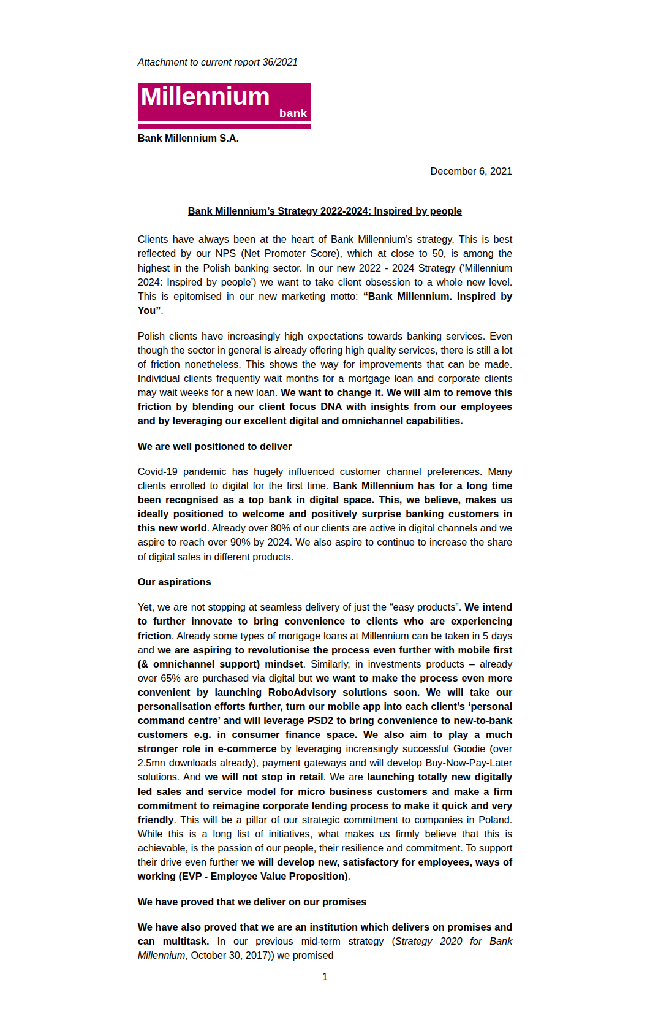Attachment to current report 36/2021
Millennium bank
Bank Millennium S.A.
December 6, 2021
Bank Millennium’s Strategy 2022-2024: Inspired by people
Clients have always been at the heart of Bank Millennium’s strategy. This is best reflected by our NPS (Net Promoter Score), which at close to 50, is among the highest in the Polish banking sector. In our new 2022 - 2024 Strategy (‘Millennium 2024: Inspired by people’) we want to take client obsession to a whole new level. This is epitomised in our new marketing motto: “Bank Millennium. Inspired by You”.
Polish clients have increasingly high expectations towards banking services. Even though the sector in general is already offering high quality services, there is still a lot of friction nonetheless. This shows the way for improvements that can be made. Individual clients frequently wait months for a mortgage loan and corporate clients may wait weeks for a new loan. We want to change it. We will aim to remove this friction by blending our client focus DNA with insights from our employees and by leveraging our excellent digital and omnichannel capabilities.
We are well positioned to deliver
Covid-19 pandemic has hugely influenced customer channel preferences. Many clients enrolled to digital for the first time. Bank Millennium has for a long time been recognised as a top bank in digital space. This, we believe, makes us ideally positioned to welcome and positively surprise banking customers in this new world. Already over 80% of our clients are active in digital channels and we aspire to reach over 90% by 2024. We also aspire to continue to increase the share of digital sales in different products.
Our aspirations
Yet, we are not stopping at seamless delivery of just the “easy products”. We intend to further innovate to bring convenience to clients who are experiencing friction. Already some types of mortgage loans at Millennium can be taken in 5 days and we are aspiring to revolutionise the process even further with mobile first (& omnichannel support) mindset. Similarly, in investments products – already over 65% are purchased via digital but we want to make the process even more convenient by launching RoboAdvisory solutions soon. We will take our personalisation efforts further, turn our mobile app into each client’s ‘personal command centre’ and will leverage PSD2 to bring convenience to new-to-bank customers e.g. in consumer finance space. We also aim to play a much stronger role in e-commerce by leveraging increasingly successful Goodie (over 2.5mn downloads already), payment gateways and will develop Buy-Now-Pay-Later solutions. And we will not stop in retail. We are launching totally new digitally led sales and service model for micro business customers and make a firm commitment to reimagine corporate lending process to make it quick and very friendly. This will be a pillar of our strategic commitment to companies in Poland. While this is a long list of initiatives, what makes us firmly believe that this is achievable, is the passion of our people, their resilience and commitment. To support their drive even further we will develop new, satisfactory for employees, ways of working (EVP - Employee Value Proposition).
We have proved that we deliver on our promises
We have also proved that we are an institution which delivers on promises and can multitask. In our previous mid-term strategy (Strategy 2020 for Bank Millennium, October 30, 2017)) we promised
1